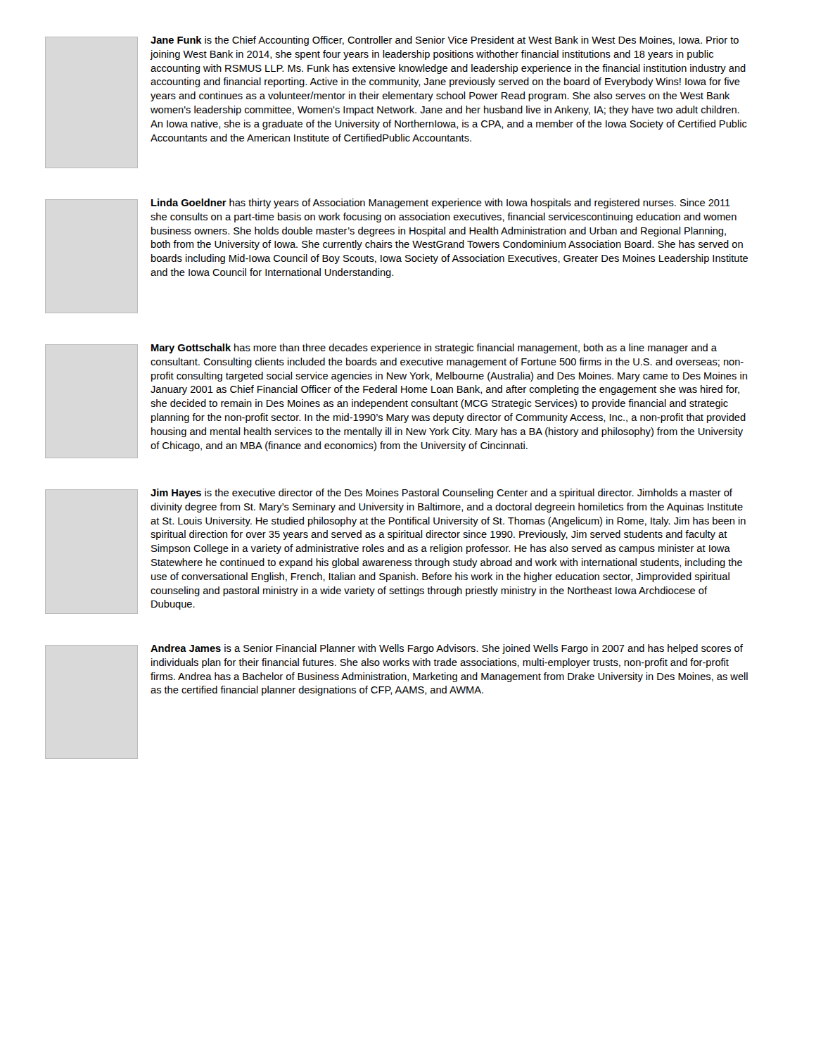Jane Funk is the Chief Accounting Officer, Controller and Senior Vice President at West Bank in West Des Moines, Iowa. Prior to joining West Bank in 2014, she spent four years in leadership positions withother financial institutions and 18 years in public accounting with RSMUS LLP. Ms. Funk has extensive knowledge and leadership experience in the financial institution industry and accounting and financial reporting. Active in the community, Jane previously served on the board of Everybody Wins! Iowa for five years and continues as a volunteer/mentor in their elementary school Power Read program. She also serves on the West Bank women's leadership committee, Women's Impact Network. Jane and her husband live in Ankeny, IA; they have two adult children. An Iowa native, she is a graduate of the University of NorthernIowa, is a CPA, and a member of the Iowa Society of Certified Public Accountants and the American Institute of CertifiedPublic Accountants.
Linda Goeldner has thirty years of Association Management experience with Iowa hospitals and registered nurses. Since 2011 she consults on a part-time basis on work focusing on association executives, financial servicescontinuing education and women business owners. She holds double master’s degrees in Hospital and Health Administration and Urban and Regional Planning, both from the University of Iowa. She currently chairs the WestGrand Towers Condominium Association Board. She has served on boards including Mid-Iowa Council of Boy Scouts, Iowa Society of Association Executives, Greater Des Moines Leadership Institute and the Iowa Council for International Understanding.
Mary Gottschalk has more than three decades experience in strategic financial management, both as a line manager and a consultant. Consulting clients included the boards and executive management of Fortune 500 firms in the U.S. and overseas; non-profit consulting targeted social service agencies in New York, Melbourne (Australia) and Des Moines. Mary came to Des Moines in January 2001 as Chief Financial Officer of the Federal Home Loan Bank, and after completing the engagement she was hired for, she decided to remain in Des Moines as an independent consultant (MCG Strategic Services) to provide financial and strategic planning for the non-profit sector. In the mid-1990’s Mary was deputy director of Community Access, Inc., a non-profit that provided housing and mental health services to the mentally ill in New York City. Mary has a BA (history and philosophy) from the University of Chicago, and an MBA (finance and economics) from the University of Cincinnati.
Jim Hayes is the executive director of the Des Moines Pastoral Counseling Center and a spiritual director. Jimholds a master of divinity degree from St. Mary’s Seminary and University in Baltimore, and a doctoral degreein homiletics from the Aquinas Institute at St. Louis University. He studied philosophy at the Pontifical University of St. Thomas (Angelicum) in Rome, Italy. Jim has been in spiritual direction for over 35 years and served as a spiritual director since 1990. Previously, Jim served students and faculty at Simpson College in a variety of administrative roles and as a religion professor. He has also served as campus minister at Iowa Statewhere he continued to expand his global awareness through study abroad and work with international students, including the use of conversational English, French, Italian and Spanish. Before his work in the higher education sector, Jimprovided spiritual counseling and pastoral ministry in a wide variety of settings through priestly ministry in the Northeast Iowa Archdiocese of Dubuque.
Andrea James is a Senior Financial Planner with Wells Fargo Advisors. She joined Wells Fargo in 2007 and has helped scores of individuals plan for their financial futures. She also works with trade associations, multi-employer trusts, non-profit and for-profit firms. Andrea has a Bachelor of Business Administration, Marketing and Management from Drake University in Des Moines, as well as the certified financial planner designations of CFP, AAMS, and AWMA.